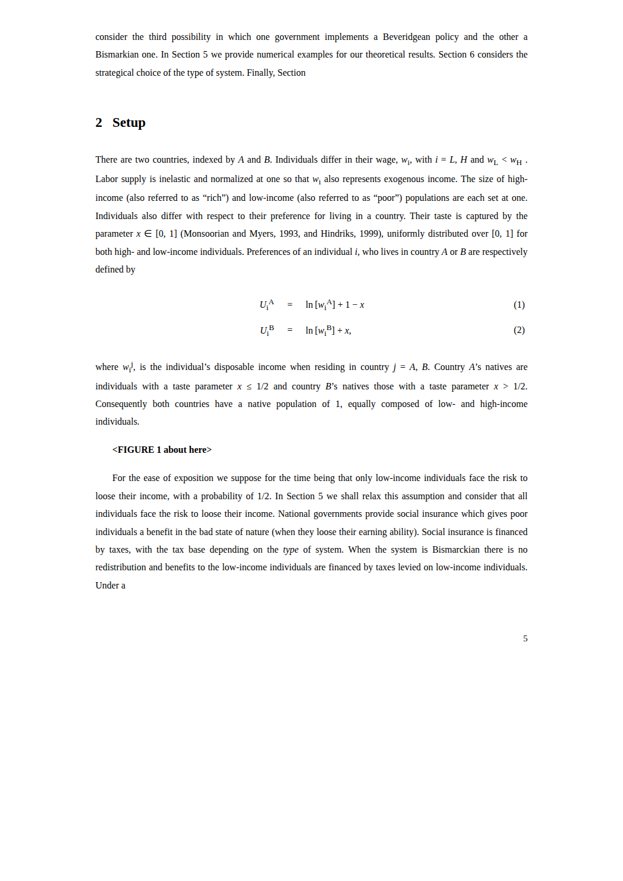consider the third possibility in which one government implements a Beveridgean policy and the other a Bismarkian one. In Section 5 we provide numerical examples for our theoretical results. Section 6 considers the strategical choice of the type of system. Finally, Section
2 Setup
There are two countries, indexed by A and B. Individuals differ in their wage, wi, with i = L, H and wL < wH . Labor supply is inelastic and normalized at one so that wi also represents exogenous income. The size of high-income (also referred to as “rich”) and low-income (also referred to as “poor”) populations are each set at one. Individuals also differ with respect to their preference for living in a country. Their taste is captured by the parameter x ∈ [0, 1] (Monsoorian and Myers, 1993, and Hindriks, 1999), uniformly distributed over [0, 1] for both high- and low-income individuals. Preferences of an individual i, who lives in country A or B are respectively defined by
| U i A | = | ln [ w i A ] + 1 − x | (1) |
| U i B | = | ln [ w i B ] + x , | (2) |
where wij, is the individual’s disposable income when residing in country j = A, B. Country A’s natives are individuals with a taste parameter x ≤ 1/2 and country B’s natives those with a taste parameter x > 1/2. Consequently both countries have a native population of 1, equally composed of low- and high-income individuals.
<FIGURE 1 about here>
For the ease of exposition we suppose for the time being that only low-income individuals face the risk to loose their income, with a probability of 1/2. In Section 5 we shall relax this assumption and consider that all individuals face the risk to loose their income. National governments provide social insurance which gives poor individuals a benefit in the bad state of nature (when they loose their earning ability). Social insurance is financed by taxes, with the tax base depending on the type of system. When the system is Bismarckian there is no redistribution and benefits to the low-income individuals are financed by taxes levied on low-income individuals. Under a
5